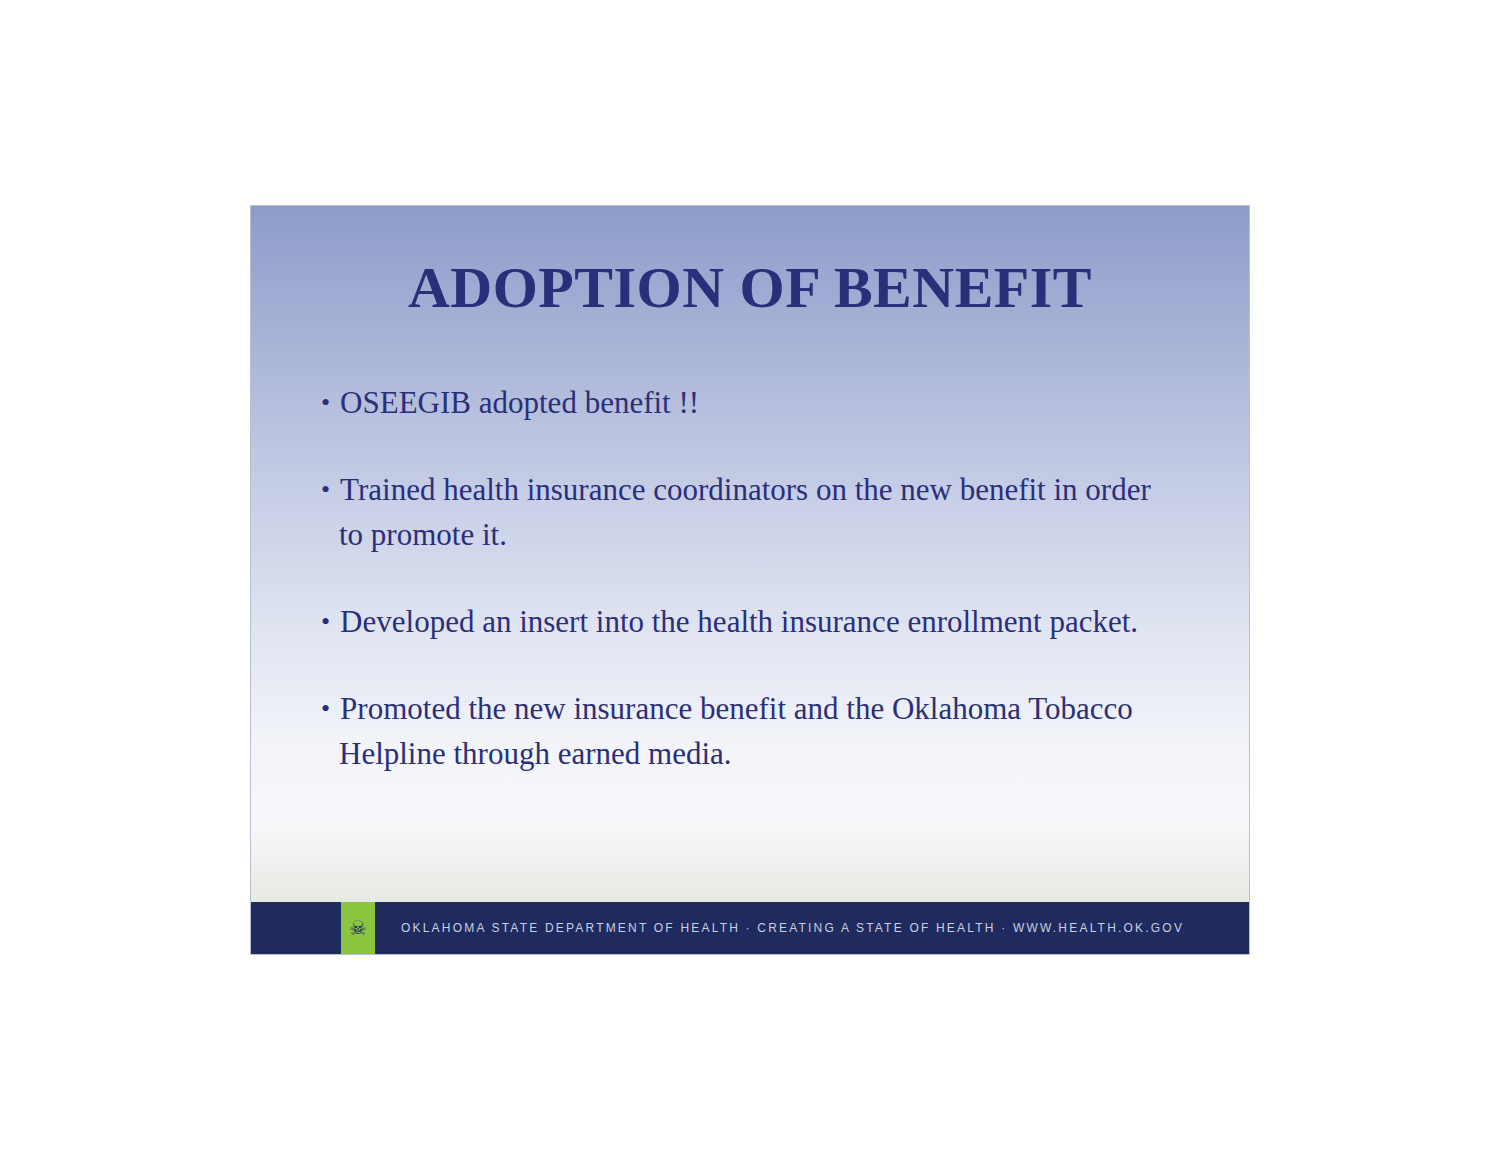ADOPTION OF BENEFIT
•OSEEGIB adopted benefit !!
•Trained health insurance coordinators on the new benefit in order to promote it.
•Developed an insert into the health insurance enrollment packet.
•Promoted the new insurance benefit and the Oklahoma Tobacco Helpline through earned media.
☠
OKLAHOMA STATE DEPARTMENT OF HEALTH · CREATING A STATE OF HEALTH · WWW.HEALTH.OK.GOV